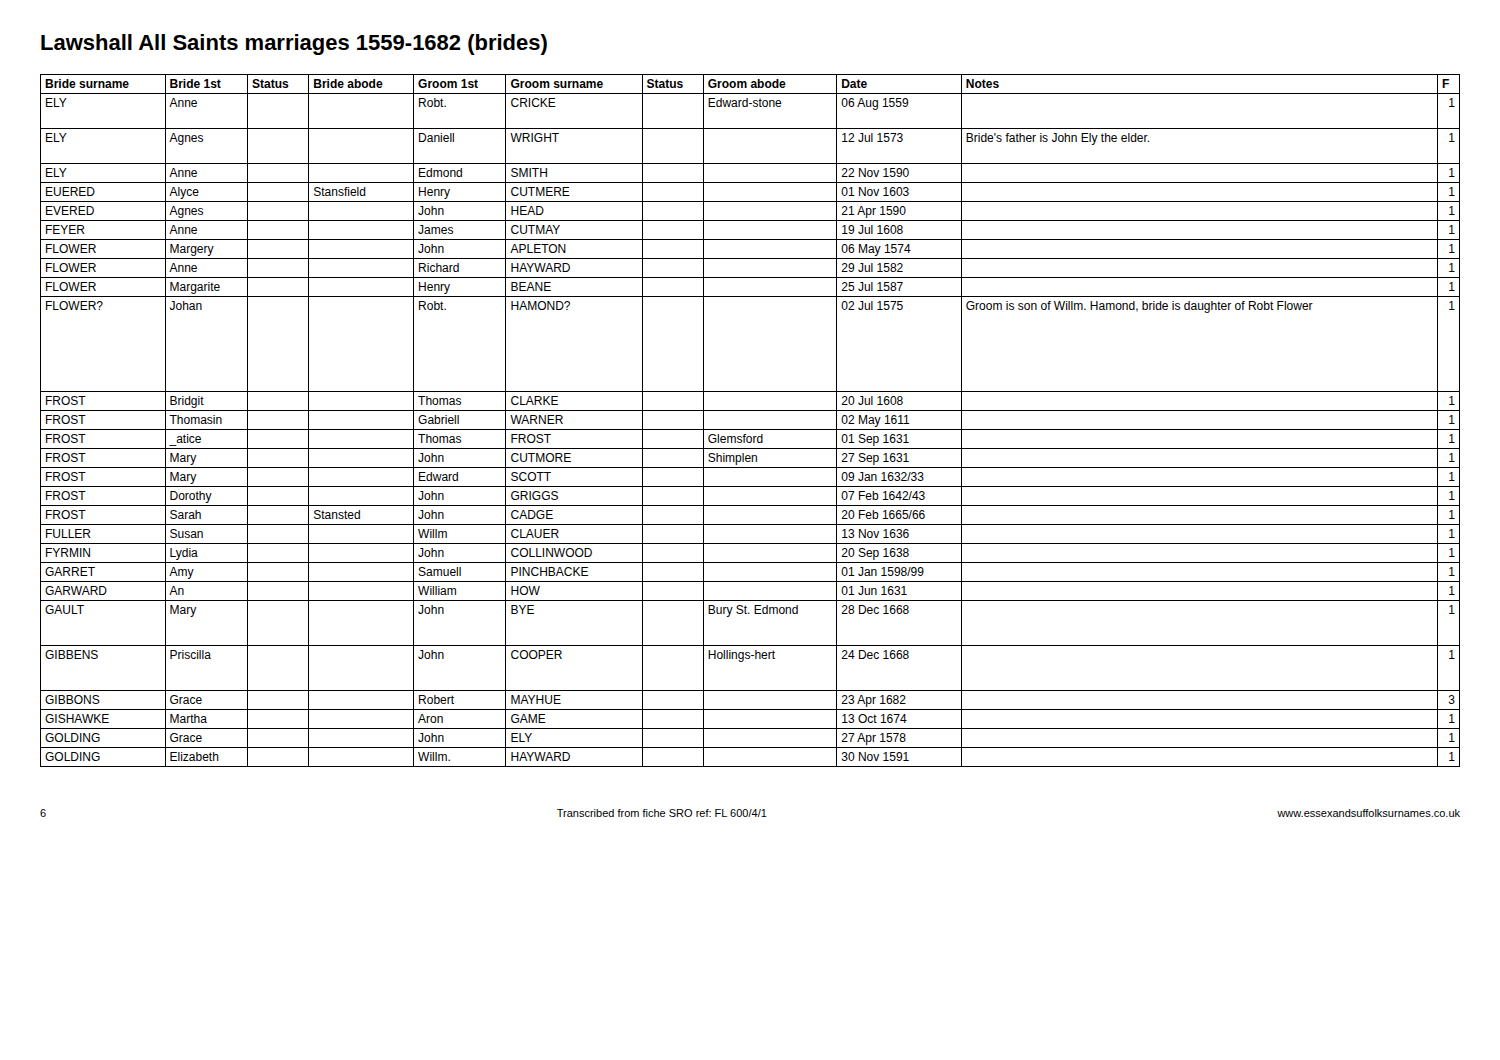Lawshall All Saints marriages 1559-1682 (brides)
| Bride surname | Bride 1st | Status | Bride abode | Groom 1st | Groom surname | Status | Groom abode | Date | Notes | F |
| --- | --- | --- | --- | --- | --- | --- | --- | --- | --- | --- |
| ELY | Anne | | | Robt. | CRICKE | | Edward-stone | 06 Aug 1559 | | 1 |
| ELY | Agnes | | | Daniell | WRIGHT | | | 12 Jul 1573 | Bride's father is John Ely the elder. | 1 |
| ELY | Anne | | | Edmond | SMITH | | | 22 Nov 1590 | | 1 |
| EUERED | Alyce | | Stansfield | Henry | CUTMERE | | | 01 Nov 1603 | | 1 |
| EVERED | Agnes | | | John | HEAD | | | 21 Apr 1590 | | 1 |
| FEYER | Anne | | | James | CUTMAY | | | 19 Jul 1608 | | 1 |
| FLOWER | Margery | | | John | APLETON | | | 06 May 1574 | | 1 |
| FLOWER | Anne | | | Richard | HAYWARD | | | 29 Jul 1582 | | 1 |
| FLOWER | Margarite | | | Henry | BEANE | | | 25 Jul 1587 | | 1 |
| FLOWER? | Johan | | | Robt. | HAMOND? | | | 02 Jul 1575 | Groom is son of Willm. Hamond, bride is daughter of Robt Flower | 1 |
| FROST | Bridgit | | | Thomas | CLARKE | | | 20 Jul 1608 | | 1 |
| FROST | Thomasin | | | Gabriell | WARNER | | | 02 May 1611 | | 1 |
| FROST | _atice | | | Thomas | FROST | | Glemsford | 01 Sep 1631 | | 1 |
| FROST | Mary | | | John | CUTMORE | | Shimplen | 27 Sep 1631 | | 1 |
| FROST | Mary | | | Edward | SCOTT | | | 09 Jan 1632/33 | | 1 |
| FROST | Dorothy | | | John | GRIGGS | | | 07 Feb 1642/43 | | 1 |
| FROST | Sarah | | Stansted | John | CADGE | | | 20 Feb 1665/66 | | 1 |
| FULLER | Susan | | | Willm | CLAUER | | | 13 Nov 1636 | | 1 |
| FYRMIN | Lydia | | | John | COLLINWOOD | | | 20 Sep 1638 | | 1 |
| GARRET | Amy | | | Samuell | PINCHBACKE | | | 01 Jan 1598/99 | | 1 |
| GARWARD | An | | | William | HOW | | | 01 Jun 1631 | | 1 |
| GAULT | Mary | | | John | BYE | | Bury St. Edmond | 28 Dec 1668 | | 1 |
| GIBBENS | Priscilla | | | John | COOPER | | Hollings-hert | 24 Dec 1668 | | 1 |
| GIBBONS | Grace | | | Robert | MAYHUE | | | 23 Apr 1682 | | 3 |
| GISHAWKE | Martha | | | Aron | GAME | | | 13 Oct 1674 | | 1 |
| GOLDING | Grace | | | John | ELY | | | 27 Apr 1578 | | 1 |
| GOLDING | Elizabeth | | | Willm. | HAYWARD | | | 30 Nov 1591 | | 1 |
6 Transcribed from fiche SRO ref: FL 600/4/1 www.essexandsuffolksurnames.co.uk